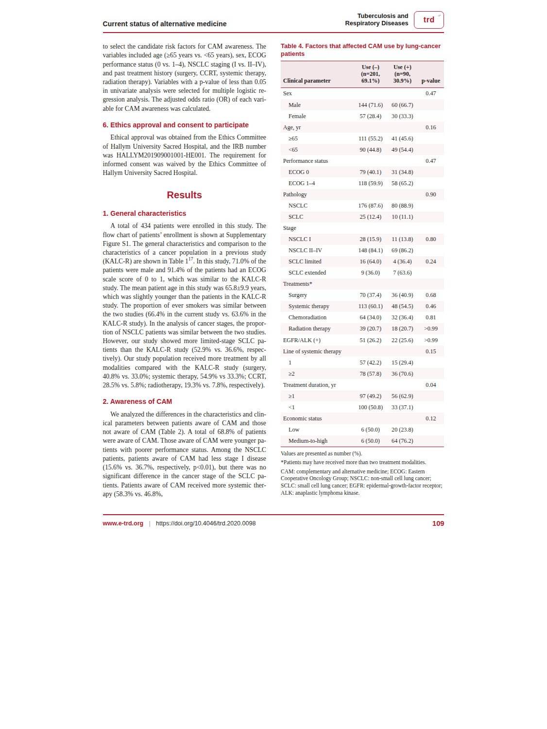Current status of alternative medicine
Tuberculosis and
Respiratory Diseases
trd
to select the candidate risk factors for CAM awareness. The variables included age (≥65 years vs. <65 years), sex, ECOG performance status (0 vs. 1–4), NSCLC staging (I vs. II–IV), and past treatment history (surgery, CCRT, systemic therapy, radiation therapy). Variables with a p-value of less than 0.05 in univariate analysis were selected for multiple logistic regression analysis. The adjusted odds ratio (OR) of each variable for CAM awareness was calculated.
6. Ethics approval and consent to participate
Ethical approval was obtained from the Ethics Committee of Hallym University Sacred Hospital, and the IRB number was HALLYM201909001001-HE001. The requirement for informed consent was waived by the Ethics Committee of Hallym University Sacred Hospital.
Results
1. General characteristics
A total of 434 patients were enrolled in this study. The flow chart of patients’ enrollment is shown at Supplementary Figure S1. The general characteristics and comparison to the characteristics of a cancer population in a previous study (KALC-R) are shown in Table 117. In this study, 71.0% of the patients were male and 91.4% of the patients had an ECOG scale score of 0 to 1, which was similar to the KALC-R study. The mean patient age in this study was 65.8±9.9 years, which was slightly younger than the patients in the KALC-R study. The proportion of ever smokers was similar between the two studies (66.4% in the current study vs. 63.6% in the KALC-R study). In the analysis of cancer stages, the proportion of NSCLC patients was similar between the two studies. However, our study showed more limited-stage SCLC patients than the KALC-R study (52.9% vs. 36.6%, respectively). Our study population received more treatment by all modalities compared with the KALC-R study (surgery, 40.8% vs. 33.0%; systemic therapy, 54.9% vs 33.3%; CCRT, 28.5% vs. 5.8%; radiotherapy, 19.3% vs. 7.8%, respectively).
2. Awareness of CAM
We analyzed the differences in the characteristics and clinical parameters between patients aware of CAM and those not aware of CAM (Table 2). A total of 68.8% of patients were aware of CAM. Those aware of CAM were younger patients with poorer performance status. Among the NSCLC patients, patients aware of CAM had less stage I disease (15.6% vs. 36.7%, respectively, p<0.01), but there was no significant difference in the cancer stage of the SCLC patients. Patients aware of CAM received more systemic therapy (58.3% vs. 46.8%,
Table 4. Factors that affected CAM use by lung-cancer patients
| Clinical parameter | Use (–) (n=201, 69.1%) | Use (+) (n=90, 30.9%) | p-value |
| --- | --- | --- | --- |
| Sex | | | 0.47 |
| Male | 144 (71.6) | 60 (66.7) | |
| Female | 57 (28.4) | 30 (33.3) | |
| Age, yr | | | 0.16 |
| ≥65 | 111 (55.2) | 41 (45.6) | |
| <65 | 90 (44.8) | 49 (54.4) | |
| Performance status | | | 0.47 |
| ECOG 0 | 79 (40.1) | 31 (34.8) | |
| ECOG 1–4 | 118 (59.9) | 58 (65.2) | |
| Pathology | | | 0.90 |
| NSCLC | 176 (87.6) | 80 (88.9) | |
| SCLC | 25 (12.4) | 10 (11.1) | |
| Stage | | | |
| NSCLC I | 28 (15.9) | 11 (13.8) | 0.80 |
| NSCLC II–IV | 148 (84.1) | 69 (86.2) | |
| SCLC limited | 16 (64.0) | 4 (36.4) | 0.24 |
| SCLC extended | 9 (36.0) | 7 (63.6) | |
| Treatments* | | | |
| Surgery | 70 (37.4) | 36 (40.9) | 0.68 |
| Systemic therapy | 113 (60.1) | 48 (54.5) | 0.46 |
| Chemoradiation | 64 (34.0) | 32 (36.4) | 0.81 |
| Radiation therapy | 39 (20.7) | 18 (20.7) | >0.99 |
| EGFR/ALK (+) | 51 (26.2) | 22 (25.6) | >0.99 |
| Line of systemic therapy | | | 0.15 |
| 1 | 57 (42.2) | 15 (29.4) | |
| ≥2 | 78 (57.8) | 36 (70.6) | |
| Treatment duration, yr | | | 0.04 |
| ≥1 | 97 (49.2) | 56 (62.9) | |
| <1 | 100 (50.8) | 33 (37.1) | |
| Economic status | | | 0.12 |
| Low | 6 (50.0) | 20 (23.8) | |
| Medium-to-high | 6 (50.0) | 64 (76.2) | |
Values are presented as number (%).
*Patients may have received more than two treatment modalities.
CAM: complementary and alternative medicine; ECOG: Eastern Cooperative Oncology Group; NSCLC: non-small cell lung cancer; SCLC: small cell lung cancer; EGFR: epidermal-growth-factor receptor; ALK: anaplastic lymphoma kinase.
www.e-trd.org | https://doi.org/10.4046/trd.2020.0098
109